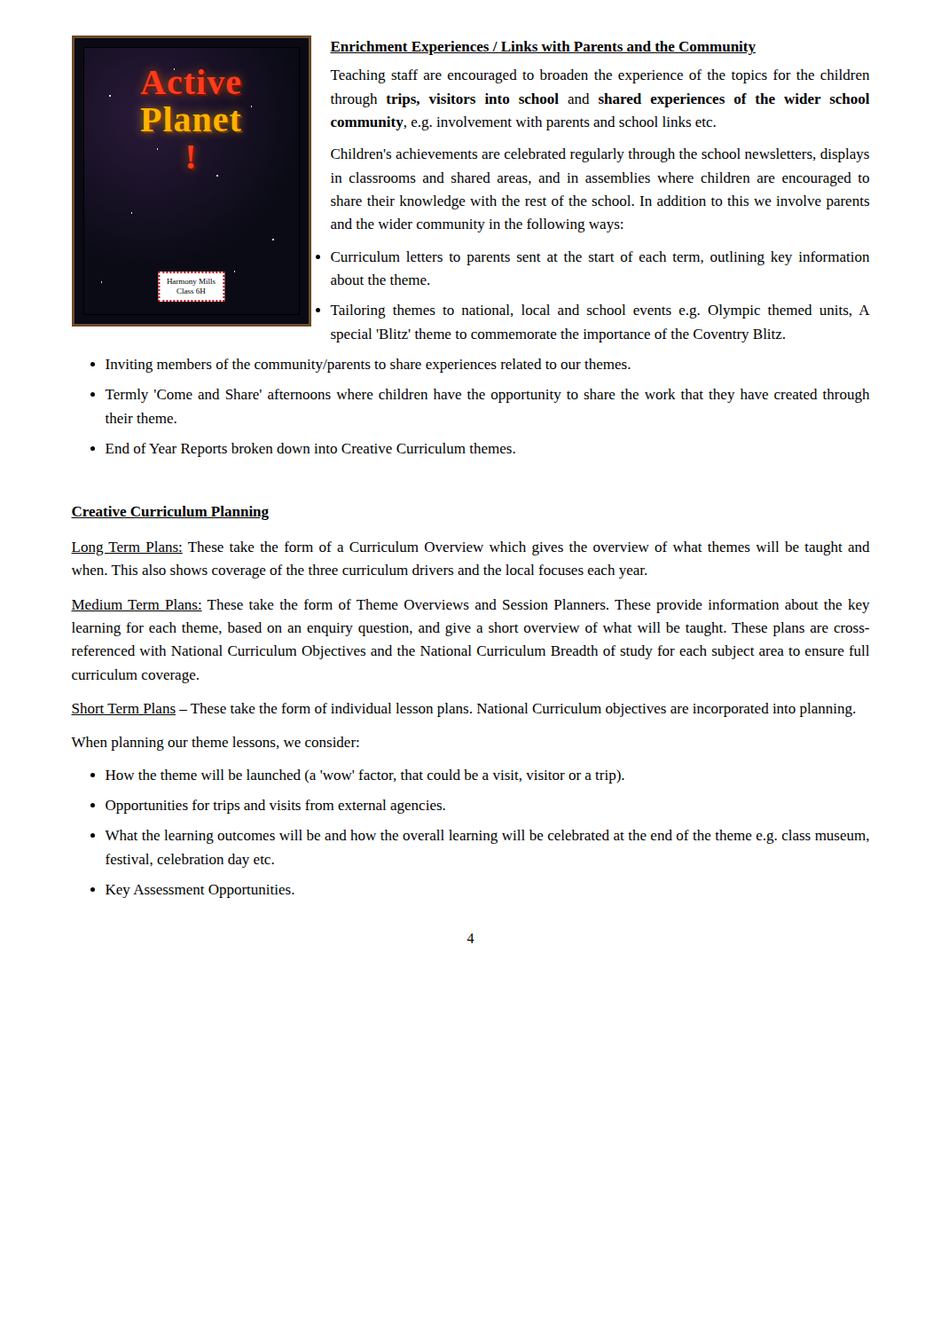ActivePlanet!
Harmony Mills
Class 6H
Enrichment Experiences / Links with Parents and the Community
Teaching staff are encouraged to broaden the experience of the topics for the children through trips, visitors into school and shared experiences of the wider school community, e.g. involvement with parents and school links etc.
Children's achievements are celebrated regularly through the school newsletters, displays in classrooms and shared areas, and in assemblies where children are encouraged to share their knowledge with the rest of the school. In addition to this we involve parents and the wider community in the following ways:
Curriculum letters to parents sent at the start of each term, outlining key information about the theme.
Tailoring themes to national, local and school events e.g. Olympic themed units, A special 'Blitz' theme to commemorate the importance of the Coventry Blitz.
Inviting members of the community/parents to share experiences related to our themes.
Termly 'Come and Share' afternoons where children have the opportunity to share the work that they have created through their theme.
End of Year Reports broken down into Creative Curriculum themes.
Creative Curriculum Planning
Long Term Plans: These take the form of a Curriculum Overview which gives the overview of what themes will be taught and when. This also shows coverage of the three curriculum drivers and the local focuses each year.
Medium Term Plans: These take the form of Theme Overviews and Session Planners. These provide information about the key learning for each theme, based on an enquiry question, and give a short overview of what will be taught. These plans are cross-referenced with National Curriculum Objectives and the National Curriculum Breadth of study for each subject area to ensure full curriculum coverage.
Short Term Plans – These take the form of individual lesson plans. National Curriculum objectives are incorporated into planning.
When planning our theme lessons, we consider:
How the theme will be launched (a 'wow' factor, that could be a visit, visitor or a trip).
Opportunities for trips and visits from external agencies.
What the learning outcomes will be and how the overall learning will be celebrated at the end of the theme e.g. class museum, festival, celebration day etc.
Key Assessment Opportunities.
4